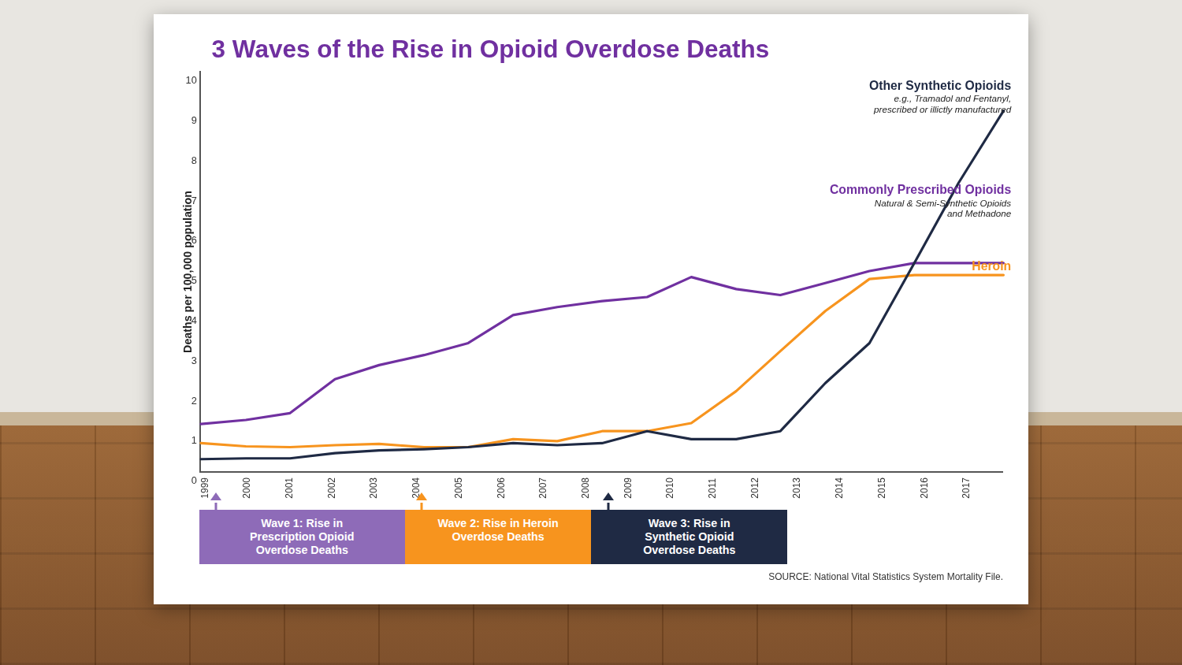3 Waves of the Rise in Opioid Overdose Deaths
Deaths per 100,000 population
10 9 8 7 6 5 4 3 2 1 0
Other Synthetic Opioids e.g., Tramadol and Fentanyl,
prescribed or illictly manufactured
Commonly Prescribed Opioids Natural & Semi-Synthetic Opioids
and Methadone
Heroin
19992000200120022003 20042005200620072008 20092010201120122013 2014201520162017
Wave 1: Rise in
Prescription Opioid
Overdose Deaths
Wave 2: Rise in Heroin
Overdose Deaths
Wave 3: Rise in
Synthetic Opioid
Overdose Deaths
SOURCE: National Vital Statistics System Mortality File.